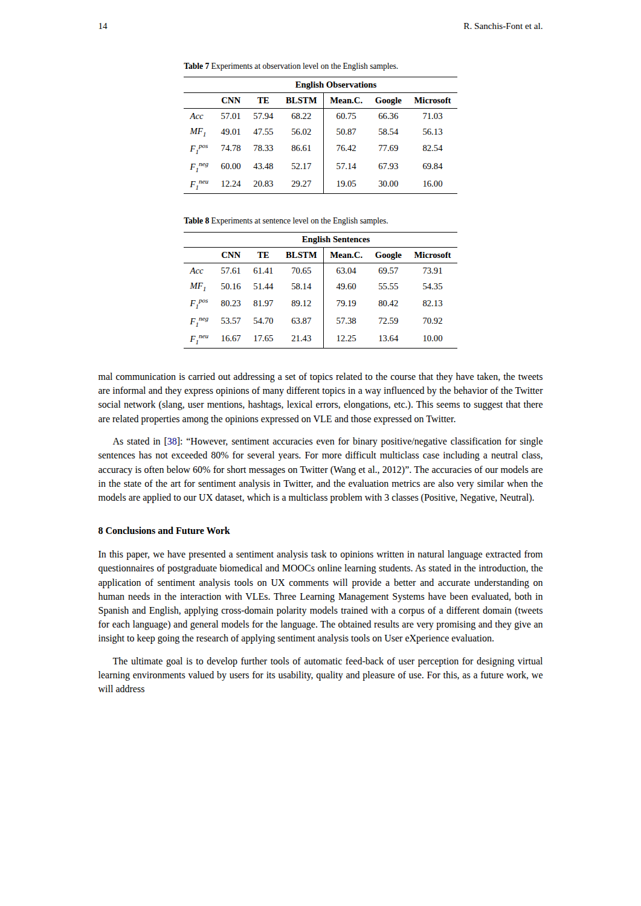14 R. Sanchis-Font et al.
Table 7 Experiments at observation level on the English samples.
| | English Observations |
| --- | --- |
| | CNN | TE | BLSTM | Mean.C. | Google | Microsoft |
| Acc | 57.01 | 57.94 | 68.22 | 60.75 | 66.36 | 71.03 |
| MF 1 | 49.01 | 47.55 | 56.02 | 50.87 | 58.54 | 56.13 |
| F 1 pos | 74.78 | 78.33 | 86.61 | 76.42 | 77.69 | 82.54 |
| F 1 neg | 60.00 | 43.48 | 52.17 | 57.14 | 67.93 | 69.84 |
| F 1 neu | 12.24 | 20.83 | 29.27 | 19.05 | 30.00 | 16.00 |
Table 8 Experiments at sentence level on the English samples.
| | English Sentences |
| --- | --- |
| | CNN | TE | BLSTM | Mean.C. | Google | Microsoft |
| Acc | 57.61 | 61.41 | 70.65 | 63.04 | 69.57 | 73.91 |
| MF 1 | 50.16 | 51.44 | 58.14 | 49.60 | 55.55 | 54.35 |
| F 1 pos | 80.23 | 81.97 | 89.12 | 79.19 | 80.42 | 82.13 |
| F 1 neg | 53.57 | 54.70 | 63.87 | 57.38 | 72.59 | 70.92 |
| F 1 neu | 16.67 | 17.65 | 21.43 | 12.25 | 13.64 | 10.00 |
mal communication is carried out addressing a set of topics related to the course that they have taken, the tweets are informal and they express opinions of many different topics in a way influenced by the behavior of the Twitter social network (slang, user mentions, hashtags, lexical errors, elongations, etc.). This seems to suggest that there are related properties among the opinions expressed on VLE and those expressed on Twitter.
As stated in [38]: “However, sentiment accuracies even for binary positive/negative classification for single sentences has not exceeded 80% for several years. For more difficult multiclass case including a neutral class, accuracy is often below 60% for short messages on Twitter (Wang et al., 2012)”. The accuracies of our models are in the state of the art for sentiment analysis in Twitter, and the evaluation metrics are also very similar when the models are applied to our UX dataset, which is a multiclass problem with 3 classes (Positive, Negative, Neutral).
8 Conclusions and Future Work
In this paper, we have presented a sentiment analysis task to opinions written in natural language extracted from questionnaires of postgraduate biomedical and MOOCs online learning students. As stated in the introduction, the application of sentiment analysis tools on UX comments will provide a better and accurate understanding on human needs in the interaction with VLEs. Three Learning Management Systems have been evaluated, both in Spanish and English, applying cross-domain polarity models trained with a corpus of a different domain (tweets for each language) and general models for the language. The obtained results are very promising and they give an insight to keep going the research of applying sentiment analysis tools on User eXperience evaluation.
The ultimate goal is to develop further tools of automatic feed-back of user perception for designing virtual learning environments valued by users for its usability, quality and pleasure of use. For this, as a future work, we will address